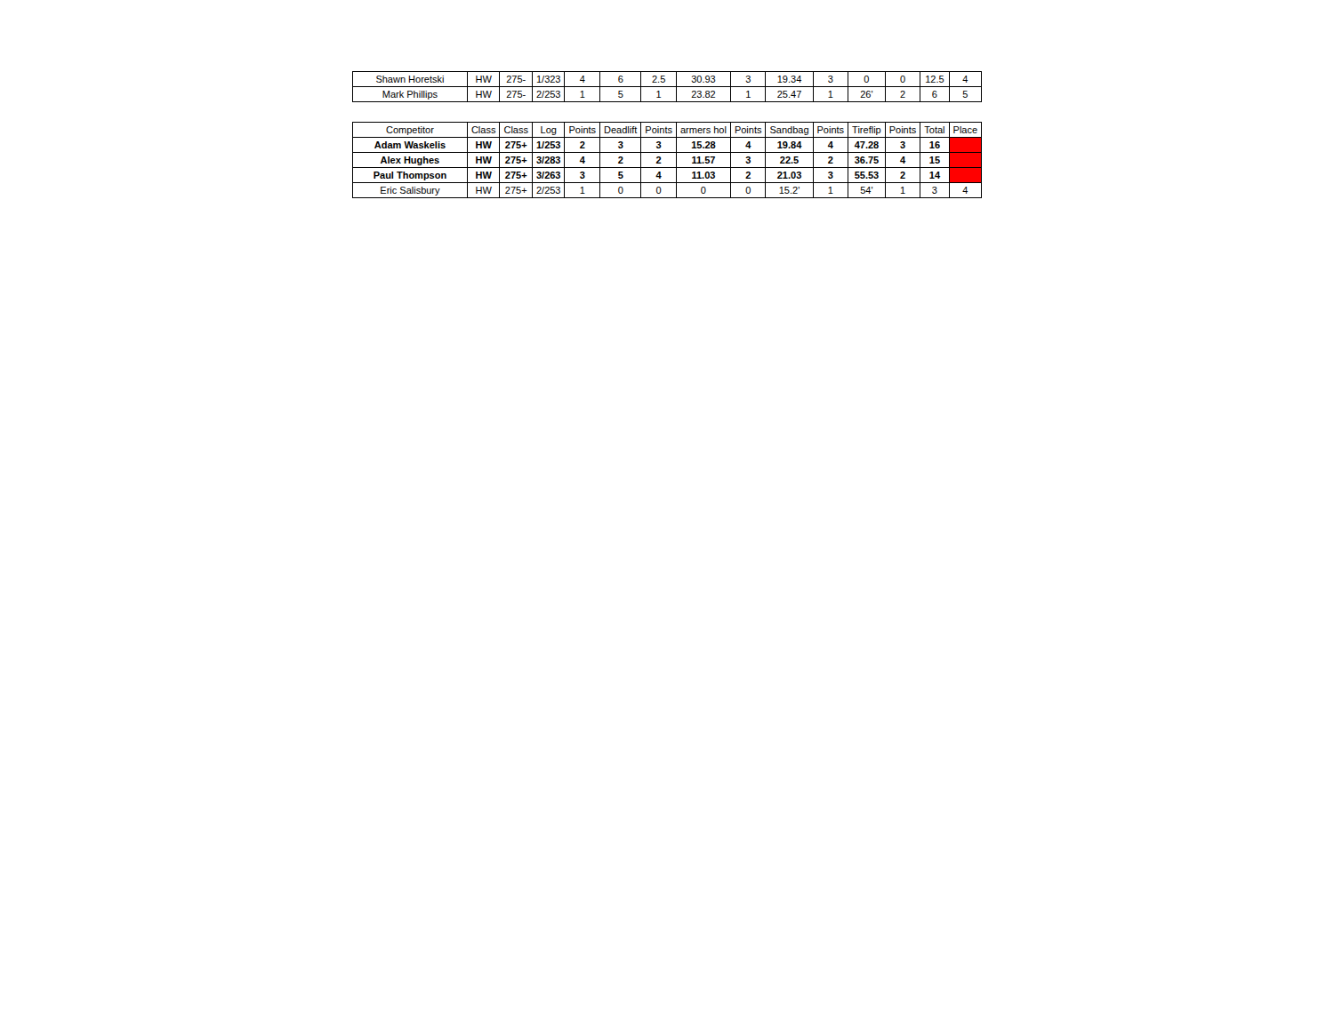| Shawn Horetski | HW | 275- | 1/323 | 4 | 6 | 2.5 | 30.93 | 3 | 19.34 | 3 | 0 | 0 | 12.5 | 4 |
| Mark Phillips | HW | 275- | 2/253 | 1 | 5 | 1 | 23.82 | 1 | 25.47 | 1 | 26' | 2 | 6 | 5 |
| Competitor | Class | Class | Log | Points | Deadlift | Points | armers hol | Points | Sandbag | Points | Tireflip | Points | Total | Place |
| Adam Waskelis | HW | 275+ | 1/253 | 2 | 3 | 3 | 15.28 | 4 | 19.84 | 4 | 47.28 | 3 | 16 | 1 |
| Alex Hughes | HW | 275+ | 3/283 | 4 | 2 | 2 | 11.57 | 3 | 22.5 | 2 | 36.75 | 4 | 15 | 2 |
| Paul Thompson | HW | 275+ | 3/263 | 3 | 5 | 4 | 11.03 | 2 | 21.03 | 3 | 55.53 | 2 | 14 | 3 |
| Eric Salisbury | HW | 275+ | 2/253 | 1 | 0 | 0 | 0 | 0 | 15.2' | 1 | 54' | 1 | 3 | 4 |